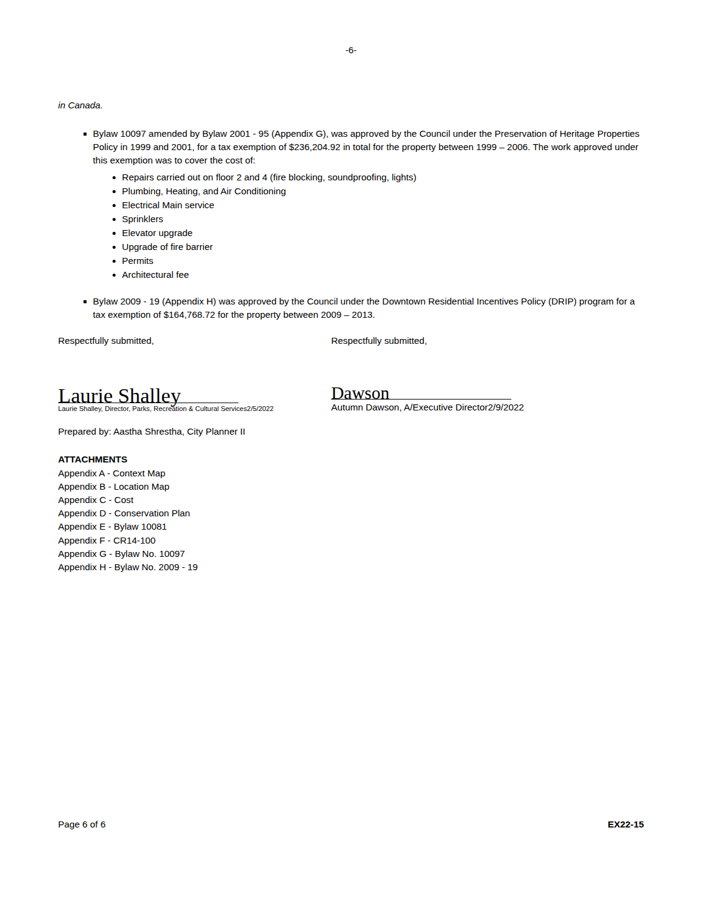-6-
in Canada.
Bylaw 10097 amended by Bylaw 2001 - 95 (Appendix G), was approved by the Council under the Preservation of Heritage Properties Policy in 1999 and 2001, for a tax exemption of $236,204.92 in total for the property between 1999 – 2006. The work approved under this exemption was to cover the cost of:
Repairs carried out on floor 2 and 4 (fire blocking, soundproofing, lights)
Plumbing, Heating, and Air Conditioning
Electrical Main service
Sprinklers
Elevator upgrade
Upgrade of fire barrier
Permits
Architectural fee
Bylaw 2009 - 19 (Appendix H) was approved by the Council under the Downtown Residential Incentives Policy (DRIP) program for a tax exemption of $164,768.72 for the property between 2009 – 2013.
Respectfully submitted,
Laurie Shalley
Laurie Shalley, Director, Parks, Recreation & Cultural Services 2/5/2022
Respectfully submitted,
Dawson
Autumn Dawson, A/Executive Director 2/9/2022
Prepared by: Aastha Shrestha, City Planner II
ATTACHMENTS
Appendix A - Context Map
Appendix B - Location Map
Appendix C - Cost
Appendix D - Conservation Plan
Appendix E - Bylaw 10081
Appendix F - CR14-100
Appendix G - Bylaw No. 10097
Appendix H - Bylaw No. 2009 - 19
Page 6 of 6 EX22-15